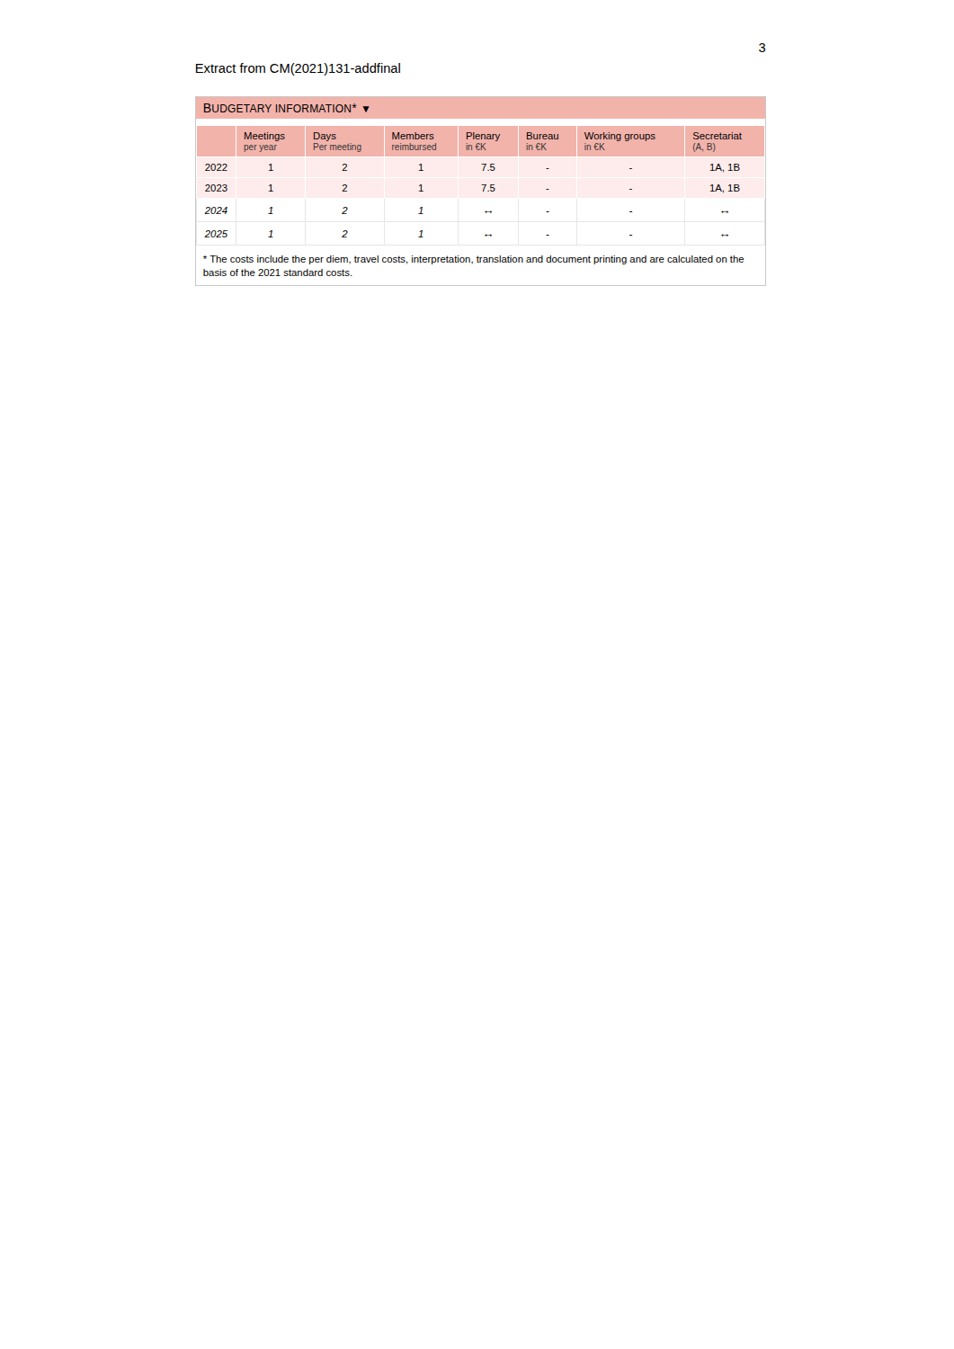3
Extract from CM(2021)131-addfinal
BUDGETARY INFORMATION* ▼
| | Meetings per year | Days Per meeting | Members reimbursed | Plenary in €K | Bureau in €K | Working groups in €K | Secretariat (A, B) |
| --- | --- | --- | --- | --- | --- | --- | --- |
| 2022 | 1 | 2 | 1 | 7.5 | - | - | 1A, 1B |
| 2023 | 1 | 2 | 1 | 7.5 | - | - | 1A, 1B |
| 2024 | 1 | 2 | 1 | ↔ | - | - | ↔ |
| 2025 | 1 | 2 | 1 | ↔ | - | - | ↔ |
* The costs include the per diem, travel costs, interpretation, translation and document printing and are calculated on the basis of the 2021 standard costs.